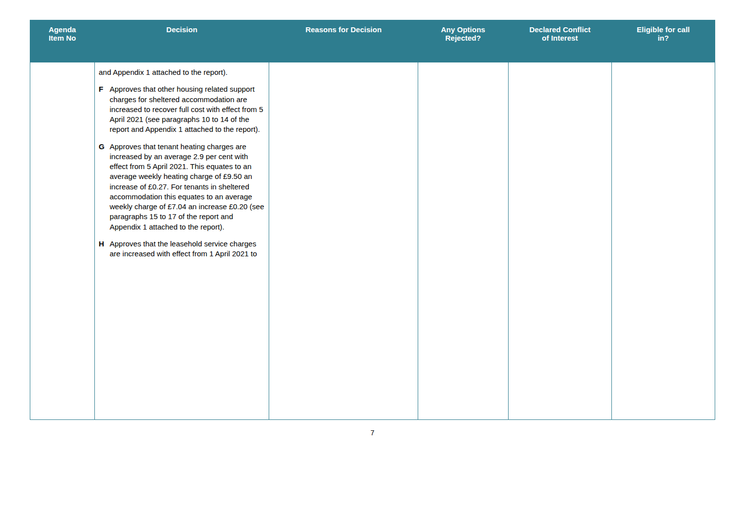| Agenda Item No | Decision | Reasons for Decision | Any Options Rejected? | Declared Conflict of Interest | Eligible for call in? |
| --- | --- | --- | --- | --- | --- |
| | and Appendix 1 attached to the report). F Approves that other housing related support charges for sheltered accommodation are increased to recover full cost with effect from 5 April 2021 (see paragraphs 10 to 14 of the report and Appendix 1 attached to the report). G Approves that tenant heating charges are increased by an average 2.9 per cent with effect from 5 April 2021. This equates to an average weekly heating charge of £9.50 an increase of £0.27. For tenants in sheltered accommodation this equates to an average weekly charge of £7.04 an increase £0.20 (see paragraphs 15 to 17 of the report and Appendix 1 attached to the report). H Approves that the leasehold service charges are increased with effect from 1 April 2021 to | | | | |
7